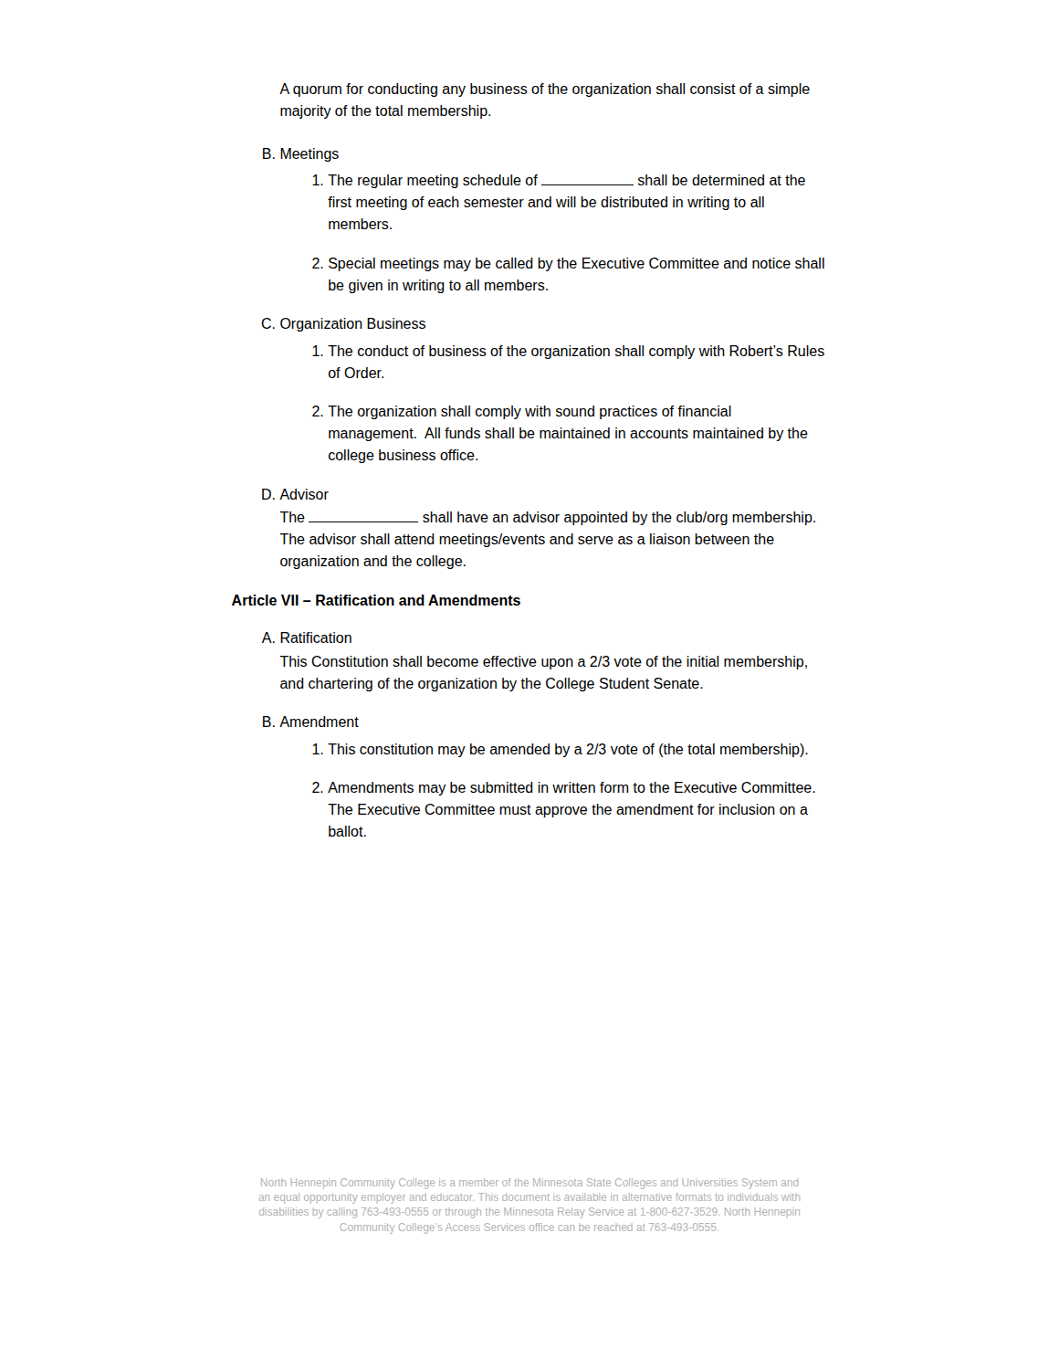A quorum for conducting any business of the organization shall consist of a simple majority of the total membership.
Meetings
The regular meeting schedule of shall be determined at the first meeting of each semester and will be distributed in writing to all members.
Special meetings may be called by the Executive Committee and notice shall be given in writing to all members.
Organization Business
The conduct of business of the organization shall comply with Robert’s Rules of Order.
The organization shall comply with sound practices of financial management. All funds shall be maintained in accounts maintained by the college business office.
Advisor
The shall have an advisor appointed by the club/org membership. The advisor shall attend meetings/events and serve as a liaison between the organization and the college.
Article VII – Ratification and Amendments
Ratification
This Constitution shall become effective upon a 2/3 vote of the initial membership, and chartering of the organization by the College Student Senate.
Amendment
This constitution may be amended by a 2/3 vote of (the total membership).
Amendments may be submitted in written form to the Executive Committee. The Executive Committee must approve the amendment for inclusion on a ballot.
North Hennepin Community College is a member of the Minnesota State Colleges and Universities System and an equal opportunity employer and educator. This document is available in alternative formats to individuals with disabilities by calling 763-493-0555 or through the Minnesota Relay Service at 1-800-627-3529. North Hennepin Community College’s Access Services office can be reached at 763-493-0555.